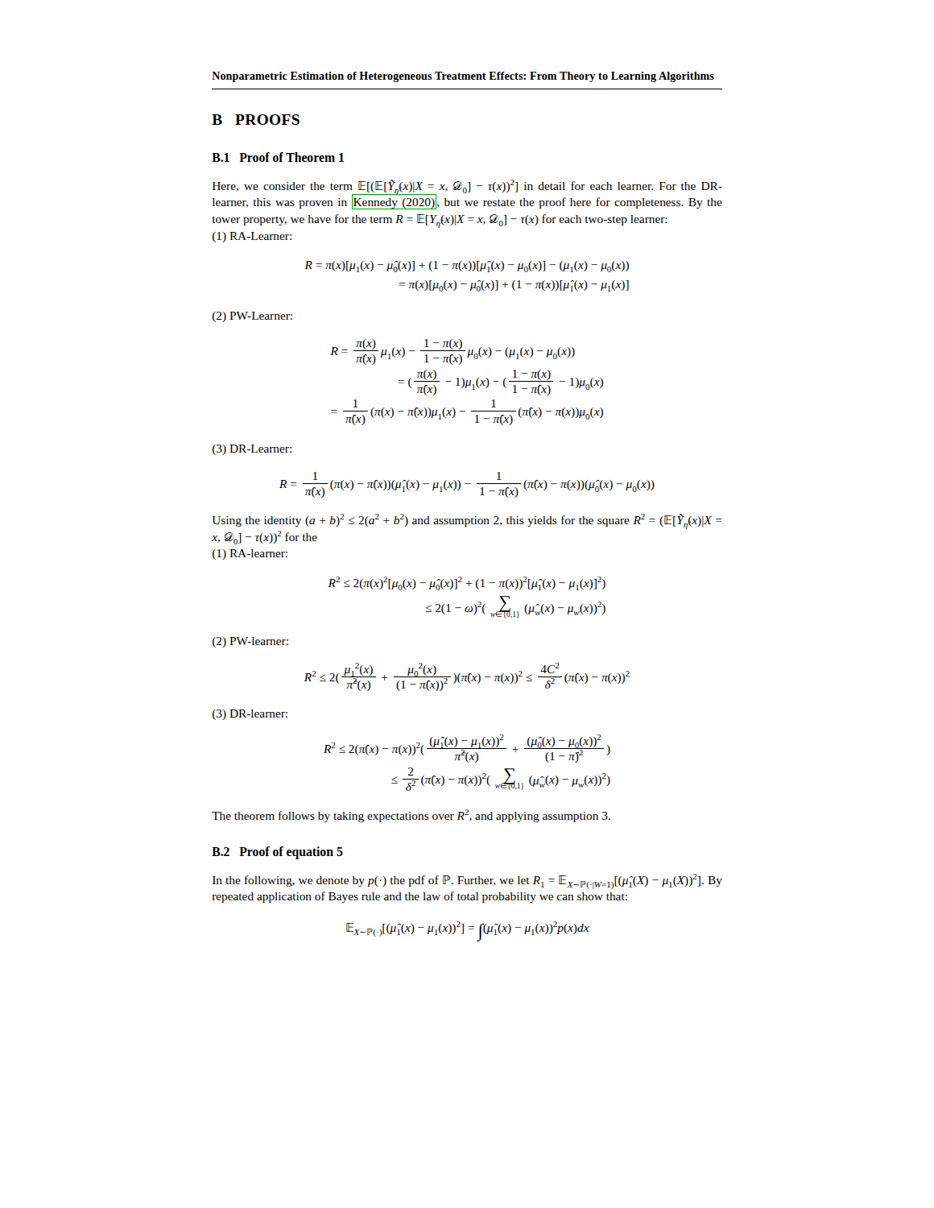Nonparametric Estimation of Heterogeneous Treatment Effects: From Theory to Learning Algorithms
B PROOFS
B.1 Proof of Theorem 1
Here, we consider the term 𝔼[(𝔼[Ỹη̂(x)|X = x, 𝒟0] − τ(x))2] in detail for each learner. For the DR-learner, this was proven in Kennedy (2020), but we restate the proof here for completeness. By the tower property, we have for the term R = 𝔼[Yη̂(x)|X = x, 𝒟0] − τ(x) for each two-step learner:
(1) RA-Learner:
R = π(x)[μ1(x) − μ̂0(x)] + (1 − π(x))[μ̂1(x) − μ0(x)] − (μ1(x) − μ0(x)) = π(x)[μ0(x) − μ̂0(x)] + (1 − π(x))[μ̂1(x) − μ1(x)]
(2) PW-Learner:
R = π(x) π̂(x) μ1(x) − 1 − π(x) 1 − π̂(x) μ0(x) − (μ1(x) − μ0(x)) = (π(x) π̂(x) − 1)μ1(x) − (1 − π(x) 1 − π̂(x) − 1)μ0(x) = 1 π̂(x)(π(x) − π̂(x))μ1(x) − 11 − π̂(x)(π̂(x) − π(x))μ0(x)
(3) DR-Learner:
R = 1 π̂(x)(π(x) − π̂(x))(μ̂1(x) − μ1(x)) − 11 − π̂(x)(π̂(x) − π(x))(μ̂0(x) − μ0(x))
Using the identity (a + b)2 ≤ 2(a2 + b2) and assumption 2, this yields for the square R2 = (𝔼[Ỹη̂(x)|X = x, 𝒟0] − τ(x))2 for the
(1) RA-learner:
R2 ≤ 2(π(x)2[μ0(x) − μ̂0(x)]2 + (1 − π(x))2[μ̂1(x) − μ1(x)]2) ≤ 2(1 − ω)2( ∑w∈{0,1} (μ̂w(x) − μw(x))2)
(2) PW-learner:
R2 ≤ 2(μ12(x) π̂2(x) + μ02(x)(1 − π̂(x))2)(π̂(x) − π(x))2 ≤ 4C2 δ2(π̂(x) − π(x))2
(3) DR-learner:
R2 ≤ 2(π̂(x) − π(x))2((μ̂1(x) − μ1(x))2 π̂2(x) + (μ̂0(x) − μ0(x))2(1 − π̂)2) ≤ 2 δ2(π̂(x) − π(x))2( ∑w∈{0,1} (μ̂w(x) − μw(x))2)
The theorem follows by taking expectations over R2, and applying assumption 3.
B.2 Proof of equation 5
In the following, we denote by p(·) the pdf of ℙ. Further, we let R1 = 𝔼X∼ℙ(·|W=1)[(μ̂1(X) − μ1(X))2]. By repeated application of Bayes rule and the law of total probability we can show that:
𝔼X∼ℙ(·)[(μ̂1(x) − μ1(x))2] = ∫(μ̂1(x) − μ1(x))2p(x)dx